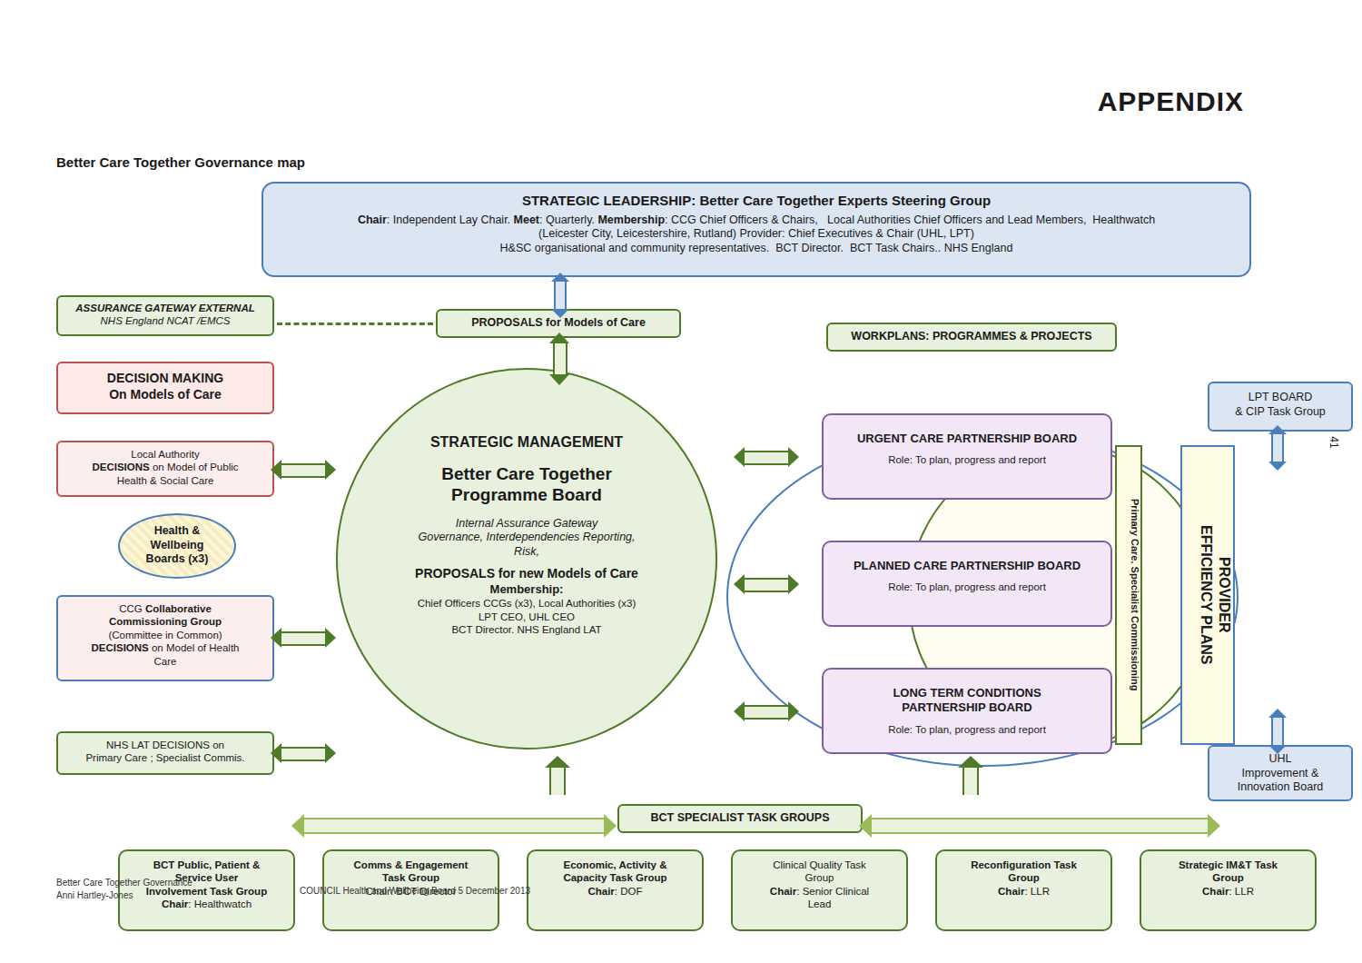APPENDIX
Better Care Together Governance map
STRATEGIC LEADERSHIP: Better Care Together Experts Steering Group
Chair: Independent Lay Chair. Meet: Quarterly. Membership: CCG Chief Officers & Chairs, Local Authorities Chief Officers and Lead Members, Healthwatch
(Leicester City, Leicestershire, Rutland) Provider: Chief Executives & Chair (UHL, LPT)
H&SC organisational and community representatives. BCT Director. BCT Task Chairs.. NHS England
ASSURANCE GATEWAY EXTERNAL
NHS England NCAT /EMCS
PROPOSALS for Models of Care
WORKPLANS: PROGRAMMES & PROJECTS
DECISION MAKING
On Models of Care
Local Authority
DECISIONS on Model of Public
Health & Social Care
Health &
Wellbeing
Boards (x3)
CCG Collaborative
Commissioning Group
(Committee in Common)
DECISIONS on Model of Health
Care
NHS LAT DECISIONS on
Primary Care ; Specialist Commis.
STRATEGIC MANAGEMENT
Better Care Together
Programme Board
Internal Assurance Gateway
Governance, Interdependencies Reporting,
Risk,
PROPOSALS for new Models of Care
Membership:
Chief Officers CCGs (x3), Local Authorities (x3)
LPT CEO, UHL CEO
BCT Director. NHS England LAT
URGENT CARE PARTNERSHIP BOARD
Role: To plan, progress and report
PLANNED CARE PARTNERSHIP BOARD
Role: To plan, progress and report
LONG TERM CONDITIONS
PARTNERSHIP BOARD
Role: To plan, progress and report
Primary Care. Specialist Commissioning
PROVIDER
EFFICIENCY PLANS
LPT BOARD
& CIP Task Group
UHL
Improvement &
Innovation Board
BCT SPECIALIST TASK GROUPS
BCT Public, Patient &
Service User
Involvement Task Group
Chair: Healthwatch
Comms & Engagement
Task Group
Chair: BCT Director
Economic, Activity &
Capacity Task Group
Chair: DOF
Clinical Quality Task
Group
Chair: Senior Clinical
Lead
Reconfiguration Task
Group
Chair: LLR
Strategic IM&T Task
Group
Chair: LLR
41
Better Care Together Governance
Anni Hartley-Jones
COUNCIL Health and Wellbeing Board 5 December 2013